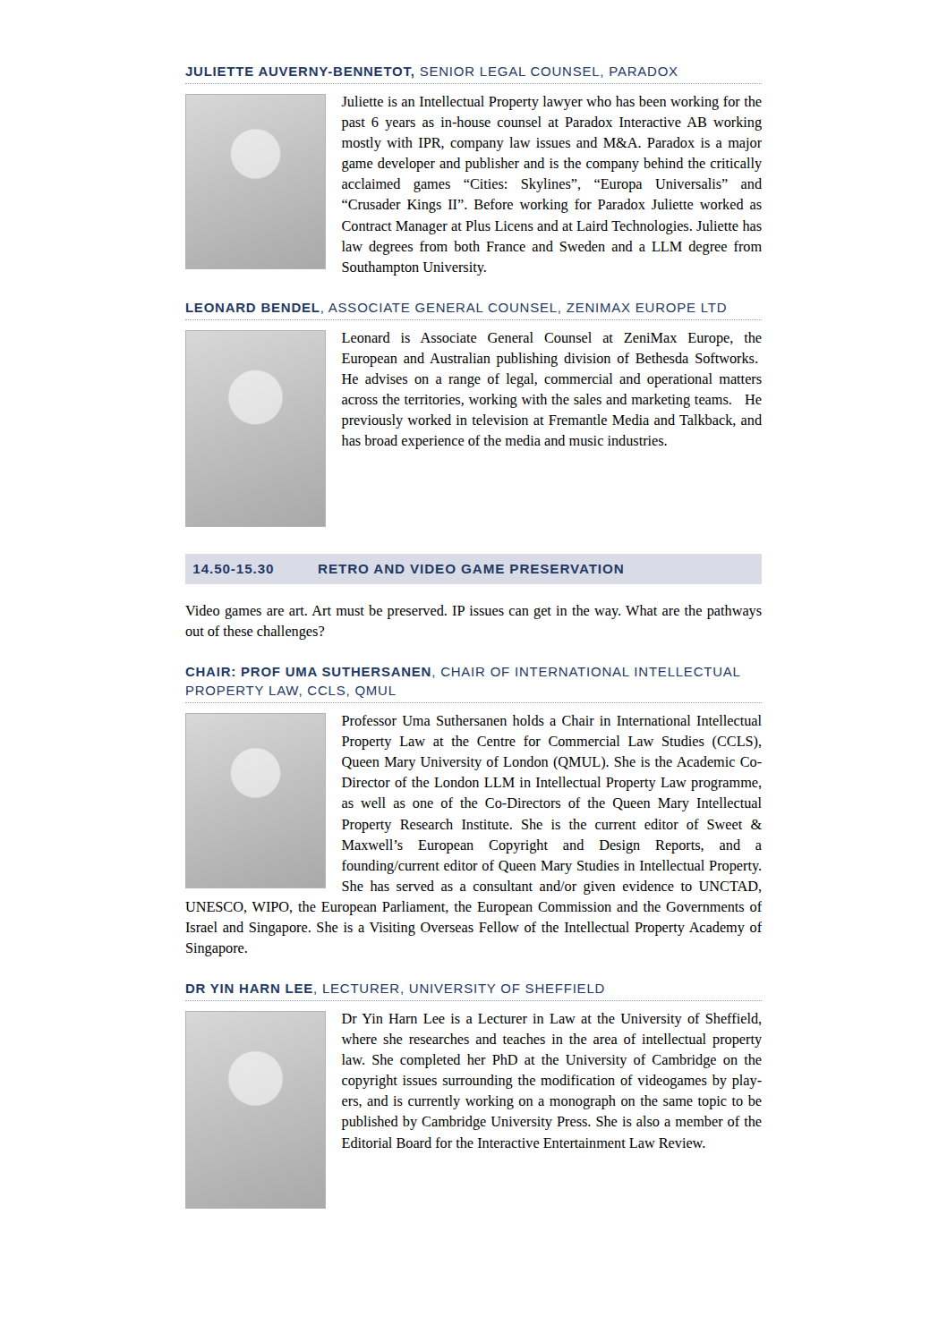Juliette Auverny-Bennetot, Senior Legal Counsel, Paradox
Juliette is an Intellectual Property lawyer who has been working for the past 6 years as in-house counsel at Paradox Interactive AB working mostly with IPR, company law issues and M&A. Paradox is a major game developer and publisher and is the company behind the critically acclaimed games “Cities: Skylines”, “Europa Universalis” and “Crusader Kings II”. Before working for Paradox Juliette worked as Contract Manager at Plus Licens and at Laird Technologies. Juliette has law degrees from both France and Sweden and a LLM degree from Southampton University.
Leonard Bendel, Associate General Counsel, ZeniMax Europe Ltd
Leonard is Associate General Counsel at ZeniMax Europe, the European and Australian publishing division of Bethesda Softworks. He advises on a range of legal, commercial and operational matters across the territories, working with the sales and marketing teams. He previously worked in television at Fremantle Media and Talkback, and has broad experience of the media and music industries.
14.50-15.30 Retro and Video Game Preservation
Video games are art. Art must be preserved. IP issues can get in the way. What are the pathways out of these challenges?
Chair: Prof Uma Suthersanen, Chair of International Intellectual Property Law, CCLS, QMUL
Professor Uma Suthersanen holds a Chair in International Intellectual Property Law at the Centre for Commercial Law Studies (CCLS), Queen Mary University of London (QMUL). She is the Academic Co-Director of the London LLM in Intellectual Property Law programme, as well as one of the Co-Directors of the Queen Mary Intellectual Property Research Institute. She is the current editor of Sweet & Maxwell’s European Copyright and Design Reports, and a founding/current editor of Queen Mary Studies in Intellectual Property. She has served as a consultant and/or given evidence to UNCTAD, UNESCO, WIPO, the European Parliament, the European Commission and the Governments of Israel and Singapore. She is a Visiting Overseas Fellow of the Intellectual Property Academy of Singapore.
Dr Yin Harn Lee, Lecturer, University of Sheffield
Dr Yin Harn Lee is a Lecturer in Law at the University of Sheffield, where she researches and teaches in the area of intellectual property law. She completed her PhD at the University of Cambridge on the copyright issues surrounding the modification of videogames by players, and is currently working on a monograph on the same topic to be published by Cambridge University Press. She is also a member of the Editorial Board for the Interactive Entertainment Law Review.